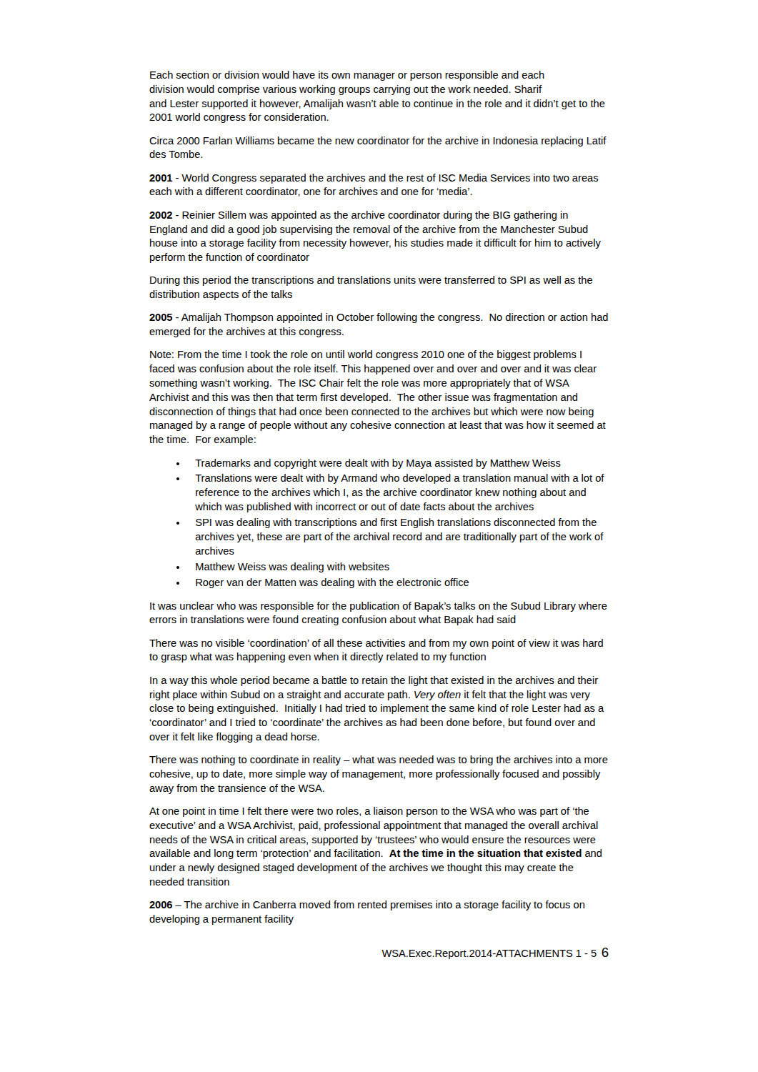Each section or division would have its own manager or person responsible and each
division would comprise various working groups carrying out the work needed. Sharif
and Lester supported it however, Amalijah wasn’t able to continue in the role and it didn’t get to the 2001 world congress for consideration.
Circa 2000 Farlan Williams became the new coordinator for the archive in Indonesia replacing Latif des Tombe.
2001 - World Congress separated the archives and the rest of ISC Media Services into two areas each with a different coordinator, one for archives and one for ‘media’.
2002 - Reinier Sillem was appointed as the archive coordinator during the BIG gathering in England and did a good job supervising the removal of the archive from the Manchester Subud house into a storage facility from necessity however, his studies made it difficult for him to actively perform the function of coordinator
During this period the transcriptions and translations units were transferred to SPI as well as the distribution aspects of the talks
2005 - Amalijah Thompson appointed in October following the congress. No direction or action had emerged for the archives at this congress.
Note: From the time I took the role on until world congress 2010 one of the biggest problems I faced was confusion about the role itself. This happened over and over and over and it was clear something wasn’t working. The ISC Chair felt the role was more appropriately that of WSA Archivist and this was then that term first developed. The other issue was fragmentation and disconnection of things that had once been connected to the archives but which were now being managed by a range of people without any cohesive connection at least that was how it seemed at the time. For example:
Trademarks and copyright were dealt with by Maya assisted by Matthew Weiss
Translations were dealt with by Armand who developed a translation manual with a lot of reference to the archives which I, as the archive coordinator knew nothing about and which was published with incorrect or out of date facts about the archives
SPI was dealing with transcriptions and first English translations disconnected from the archives yet, these are part of the archival record and are traditionally part of the work of archives
Matthew Weiss was dealing with websites
Roger van der Matten was dealing with the electronic office
It was unclear who was responsible for the publication of Bapak’s talks on the Subud Library where errors in translations were found creating confusion about what Bapak had said
There was no visible ‘coordination’ of all these activities and from my own point of view it was hard to grasp what was happening even when it directly related to my function
In a way this whole period became a battle to retain the light that existed in the archives and their right place within Subud on a straight and accurate path. Very often it felt that the light was very close to being extinguished. Initially I had tried to implement the same kind of role Lester had as a ‘coordinator’ and I tried to ‘coordinate’ the archives as had been done before, but found over and over it felt like flogging a dead horse.
There was nothing to coordinate in reality – what was needed was to bring the archives into a more cohesive, up to date, more simple way of management, more professionally focused and possibly away from the transience of the WSA.
At one point in time I felt there were two roles, a liaison person to the WSA who was part of ‘the executive’ and a WSA Archivist, paid, professional appointment that managed the overall archival needs of the WSA in critical areas, supported by ‘trustees’ who would ensure the resources were available and long term ‘protection’ and facilitation. At the time in the situation that existed and under a newly designed staged development of the archives we thought this may create the needed transition
2006 – The archive in Canberra moved from rented premises into a storage facility to focus on developing a permanent facility
WSA.Exec.Report.2014-ATTACHMENTS 1 - 56